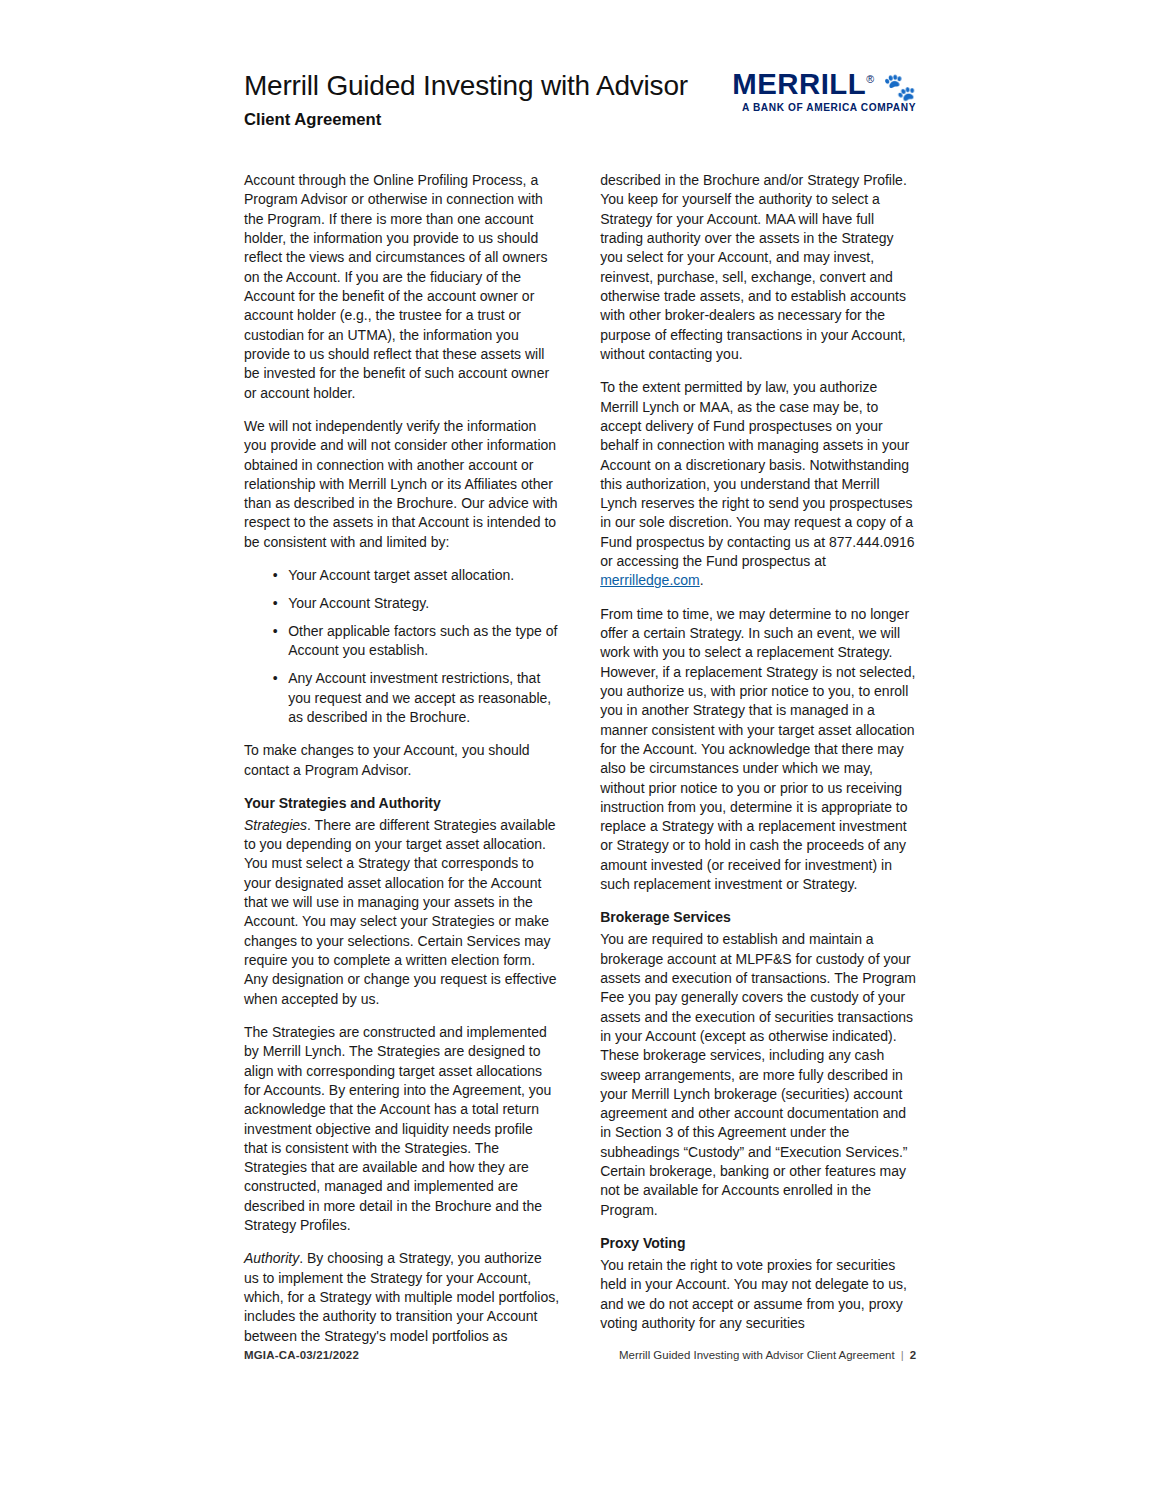Merrill Guided Investing with Advisor
Client Agreement
MERRILL®🐾
A Bank of America Company
Account through the Online Profiling Process, a Program Advisor or otherwise in connection with the Program. If there is more than one account holder, the information you provide to us should reflect the views and circumstances of all owners on the Account. If you are the fiduciary of the Account for the benefit of the account owner or account holder (e.g., the trustee for a trust or custodian for an UTMA), the information you provide to us should reflect that these assets will be invested for the benefit of such account owner or account holder.
We will not independently verify the information you provide and will not consider other information obtained in connection with another account or relationship with Merrill Lynch or its Affiliates other than as described in the Brochure. Our advice with respect to the assets in that Account is intended to be consistent with and limited by:
Your Account target asset allocation.
Your Account Strategy.
Other applicable factors such as the type of Account you establish.
Any Account investment restrictions, that you request and we accept as reasonable, as described in the Brochure.
To make changes to your Account, you should contact a Program Advisor.
Your Strategies and Authority
Strategies. There are different Strategies available to you depending on your target asset allocation. You must select a Strategy that corresponds to your designated asset allocation for the Account that we will use in managing your assets in the Account. You may select your Strategies or make changes to your selections. Certain Services may require you to complete a written election form. Any designation or change you request is effective when accepted by us.
The Strategies are constructed and implemented by Merrill Lynch. The Strategies are designed to align with corresponding target asset allocations for Accounts. By entering into the Agreement, you acknowledge that the Account has a total return investment objective and liquidity needs profile that is consistent with the Strategies. The Strategies that are available and how they are constructed, managed and implemented are described in more detail in the Brochure and the Strategy Profiles.
Authority. By choosing a Strategy, you authorize us to implement the Strategy for your Account, which, for a Strategy with multiple model portfolios, includes the authority to transition your Account between the Strategy's model portfolios as described in the Brochure and/or Strategy Profile. You keep for yourself the authority to select a Strategy for your Account. MAA will have full trading authority over the assets in the Strategy you select for your Account, and may invest, reinvest, purchase, sell, exchange, convert and otherwise trade assets, and to establish accounts with other broker-dealers as necessary for the purpose of effecting transactions in your Account, without contacting you.
To the extent permitted by law, you authorize Merrill Lynch or MAA, as the case may be, to accept delivery of Fund prospectuses on your behalf in connection with managing assets in your Account on a discretionary basis. Notwithstanding this authorization, you understand that Merrill Lynch reserves the right to send you prospectuses in our sole discretion. You may request a copy of a Fund prospectus by contacting us at 877.444.0916 or accessing the Fund prospectus at merrilledge.com.
From time to time, we may determine to no longer offer a certain Strategy. In such an event, we will work with you to select a replacement Strategy. However, if a replacement Strategy is not selected, you authorize us, with prior notice to you, to enroll you in another Strategy that is managed in a manner consistent with your target asset allocation for the Account. You acknowledge that there may also be circumstances under which we may, without prior notice to you or prior to us receiving instruction from you, determine it is appropriate to replace a Strategy with a replacement investment or Strategy or to hold in cash the proceeds of any amount invested (or received for investment) in such replacement investment or Strategy.
Brokerage Services
You are required to establish and maintain a brokerage account at MLPF&S for custody of your assets and execution of transactions. The Program Fee you pay generally covers the custody of your assets and the execution of securities transactions in your Account (except as otherwise indicated). These brokerage services, including any cash sweep arrangements, are more fully described in your Merrill Lynch brokerage (securities) account agreement and other account documentation and in Section 3 of this Agreement under the subheadings “Custody” and “Execution Services.” Certain brokerage, banking or other features may not be available for Accounts enrolled in the Program.
Proxy Voting
You retain the right to vote proxies for securities held in your Account. You may not delegate to us, and we do not accept or assume from you, proxy voting authority for any securities
MGIA-CA-03/21/2022
Merrill Guided Investing with Advisor Client Agreement|2